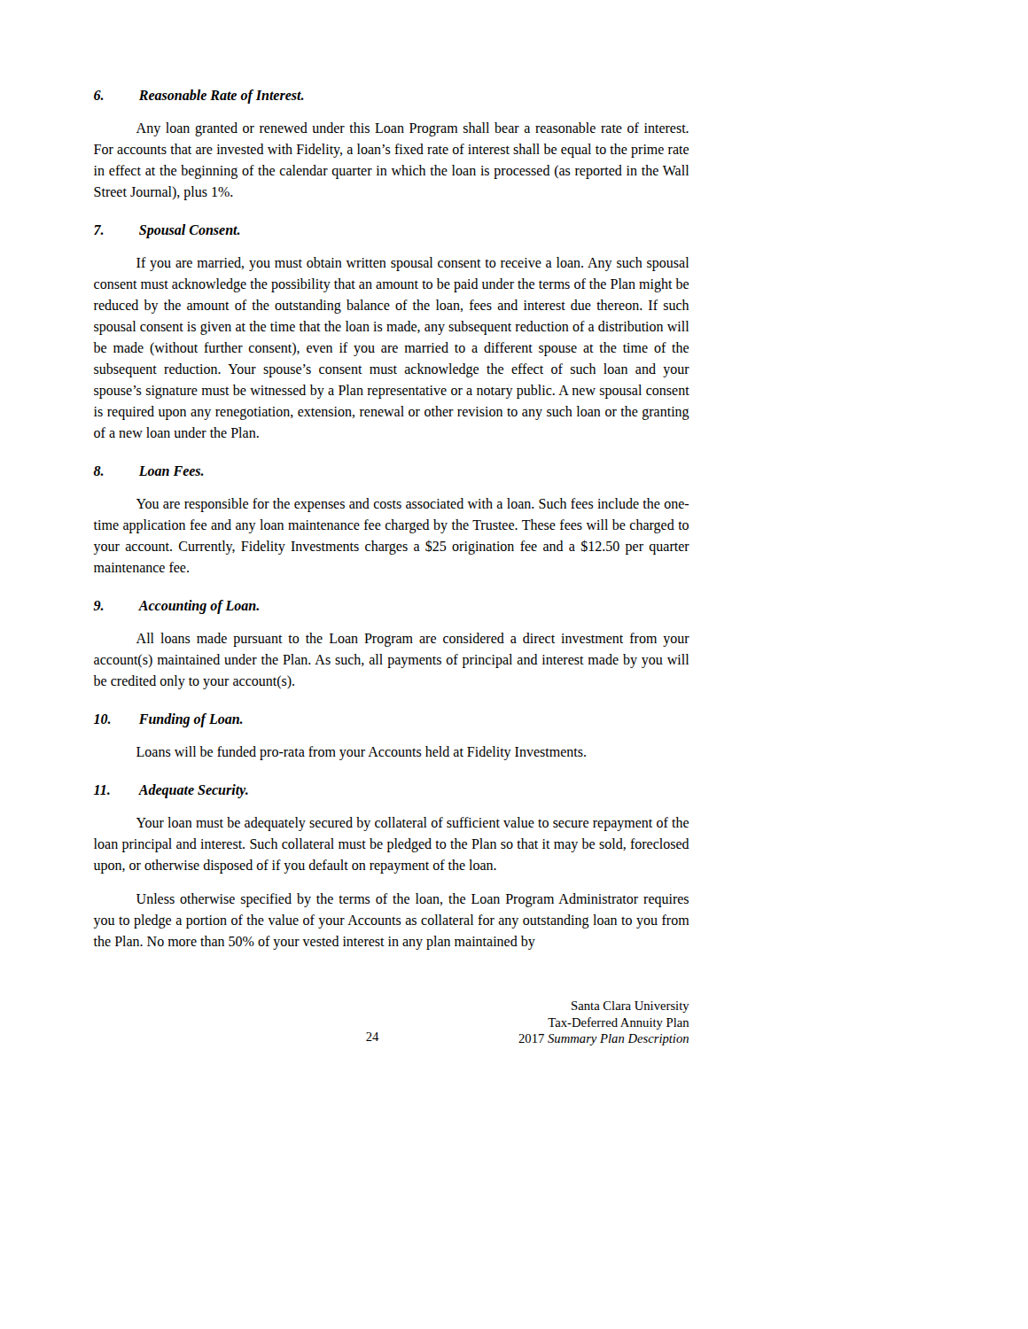6. Reasonable Rate of Interest.
Any loan granted or renewed under this Loan Program shall bear a reasonable rate of interest. For accounts that are invested with Fidelity, a loan’s fixed rate of interest shall be equal to the prime rate in effect at the beginning of the calendar quarter in which the loan is processed (as reported in the Wall Street Journal), plus 1%.
7. Spousal Consent.
If you are married, you must obtain written spousal consent to receive a loan. Any such spousal consent must acknowledge the possibility that an amount to be paid under the terms of the Plan might be reduced by the amount of the outstanding balance of the loan, fees and interest due thereon. If such spousal consent is given at the time that the loan is made, any subsequent reduction of a distribution will be made (without further consent), even if you are married to a different spouse at the time of the subsequent reduction. Your spouse’s consent must acknowledge the effect of such loan and your spouse’s signature must be witnessed by a Plan representative or a notary public. A new spousal consent is required upon any renegotiation, extension, renewal or other revision to any such loan or the granting of a new loan under the Plan.
8. Loan Fees.
You are responsible for the expenses and costs associated with a loan. Such fees include the one-time application fee and any loan maintenance fee charged by the Trustee. These fees will be charged to your account. Currently, Fidelity Investments charges a $25 origination fee and a $12.50 per quarter maintenance fee.
9. Accounting of Loan.
All loans made pursuant to the Loan Program are considered a direct investment from your account(s) maintained under the Plan. As such, all payments of principal and interest made by you will be credited only to your account(s).
10. Funding of Loan.
Loans will be funded pro-rata from your Accounts held at Fidelity Investments.
11. Adequate Security.
Your loan must be adequately secured by collateral of sufficient value to secure repayment of the loan principal and interest. Such collateral must be pledged to the Plan so that it may be sold, foreclosed upon, or otherwise disposed of if you default on repayment of the loan.
Unless otherwise specified by the terms of the loan, the Loan Program Administrator requires you to pledge a portion of the value of your Accounts as collateral for any outstanding loan to you from the Plan. No more than 50% of your vested interest in any plan maintained by
24
Santa Clara University
Tax-Deferred Annuity Plan
2017 Summary Plan Description